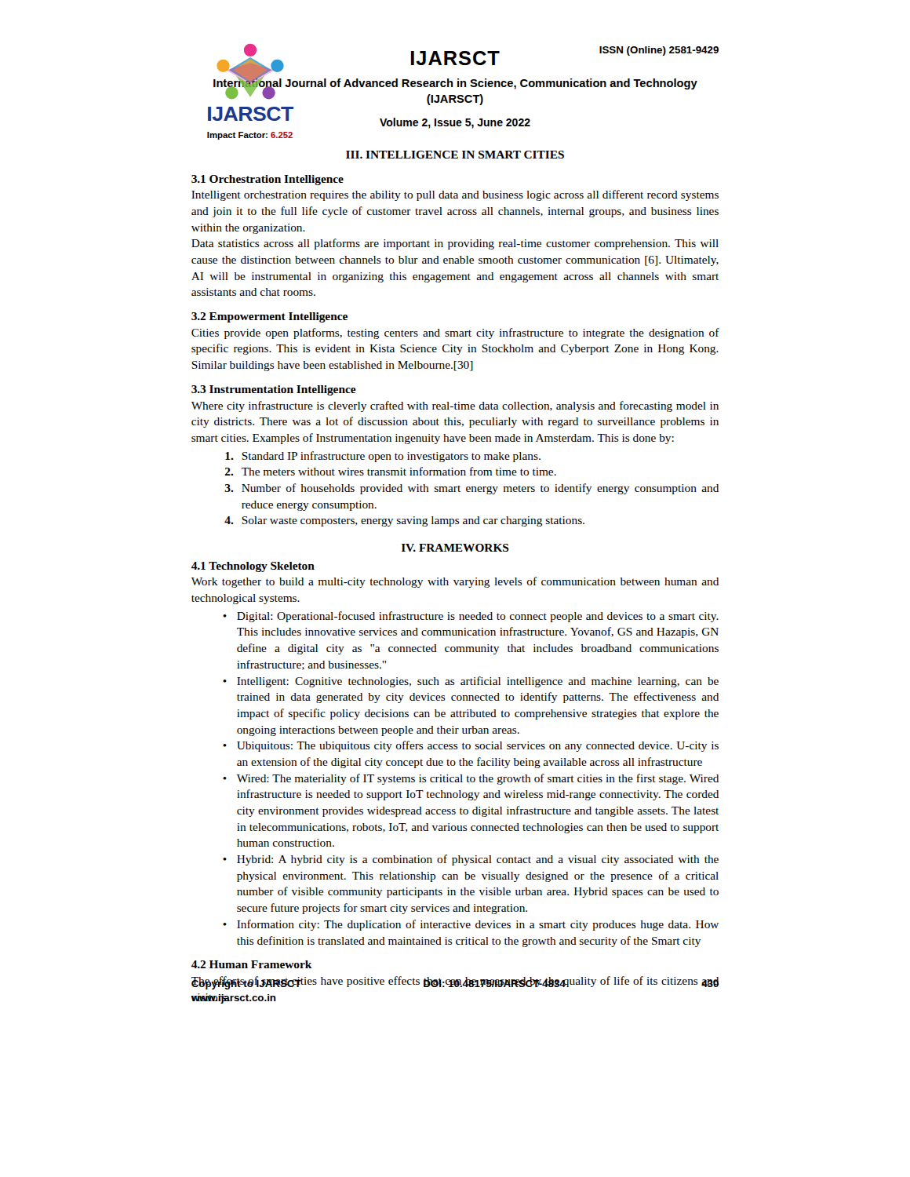ISSN (Online) 2581-9429
IJARSCT
Impact Factor: 6.252
IJARSCT
International Journal of Advanced Research in Science, Communication and Technology (IJARSCT)
Volume 2, Issue 5, June 2022
III. INTELLIGENCE IN SMART CITIES
3.1 Orchestration Intelligence
Intelligent orchestration requires the ability to pull data and business logic across all different record systems and join it to the full life cycle of customer travel across all channels, internal groups, and business lines within the organization.
Data statistics across all platforms are important in providing real-time customer comprehension. This will cause the distinction between channels to blur and enable smooth customer communication [6]. Ultimately, AI will be instrumental in organizing this engagement and engagement across all channels with smart assistants and chat rooms.
3.2 Empowerment Intelligence
Cities provide open platforms, testing centers and smart city infrastructure to integrate the designation of specific regions. This is evident in Kista Science City in Stockholm and Cyberport Zone in Hong Kong. Similar buildings have been established in Melbourne.[30]
3.3 Instrumentation Intelligence
Where city infrastructure is cleverly crafted with real-time data collection, analysis and forecasting model in city districts. There was a lot of discussion about this, peculiarly with regard to surveillance problems in smart cities. Examples of Instrumentation ingenuity have been made in Amsterdam. This is done by:
Standard IP infrastructure open to investigators to make plans.
The meters without wires transmit information from time to time.
Number of households provided with smart energy meters to identify energy consumption and reduce energy consumption.
Solar waste composters, energy saving lamps and car charging stations.
IV. FRAMEWORKS
4.1 Technology Skeleton
Work together to build a multi-city technology with varying levels of communication between human and technological systems.
Digital: Operational-focused infrastructure is needed to connect people and devices to a smart city. This includes innovative services and communication infrastructure. Yovanof, GS and Hazapis, GN define a digital city as "a connected community that includes broadband communications infrastructure; and businesses."
Intelligent: Cognitive technologies, such as artificial intelligence and machine learning, can be trained in data generated by city devices connected to identify patterns. The effectiveness and impact of specific policy decisions can be attributed to comprehensive strategies that explore the ongoing interactions between people and their urban areas.
Ubiquitous: The ubiquitous city offers access to social services on any connected device. U-city is an extension of the digital city concept due to the facility being available across all infrastructure
Wired: The materiality of IT systems is critical to the growth of smart cities in the first stage. Wired infrastructure is needed to support IoT technology and wireless mid-range connectivity. The corded city environment provides widespread access to digital infrastructure and tangible assets. The latest in telecommunications, robots, IoT, and various connected technologies can then be used to support human construction.
Hybrid: A hybrid city is a combination of physical contact and a visual city associated with the physical environment. This relationship can be visually designed or the presence of a critical number of visible community participants in the visible urban area. Hybrid spaces can be used to secure future projects for smart city services and integration.
Information city: The duplication of interactive devices in a smart city produces huge data. How this definition is translated and maintained is critical to the growth and security of the Smart city
4.2 Human Framework
The efforts of smart cities have positive effects that can be measured by the quality of life of its citizens and visitors.
Copyright to IJARSCT
www.ijarsct.co.in
DOI: 10.48175/IJARSCT-4834
430